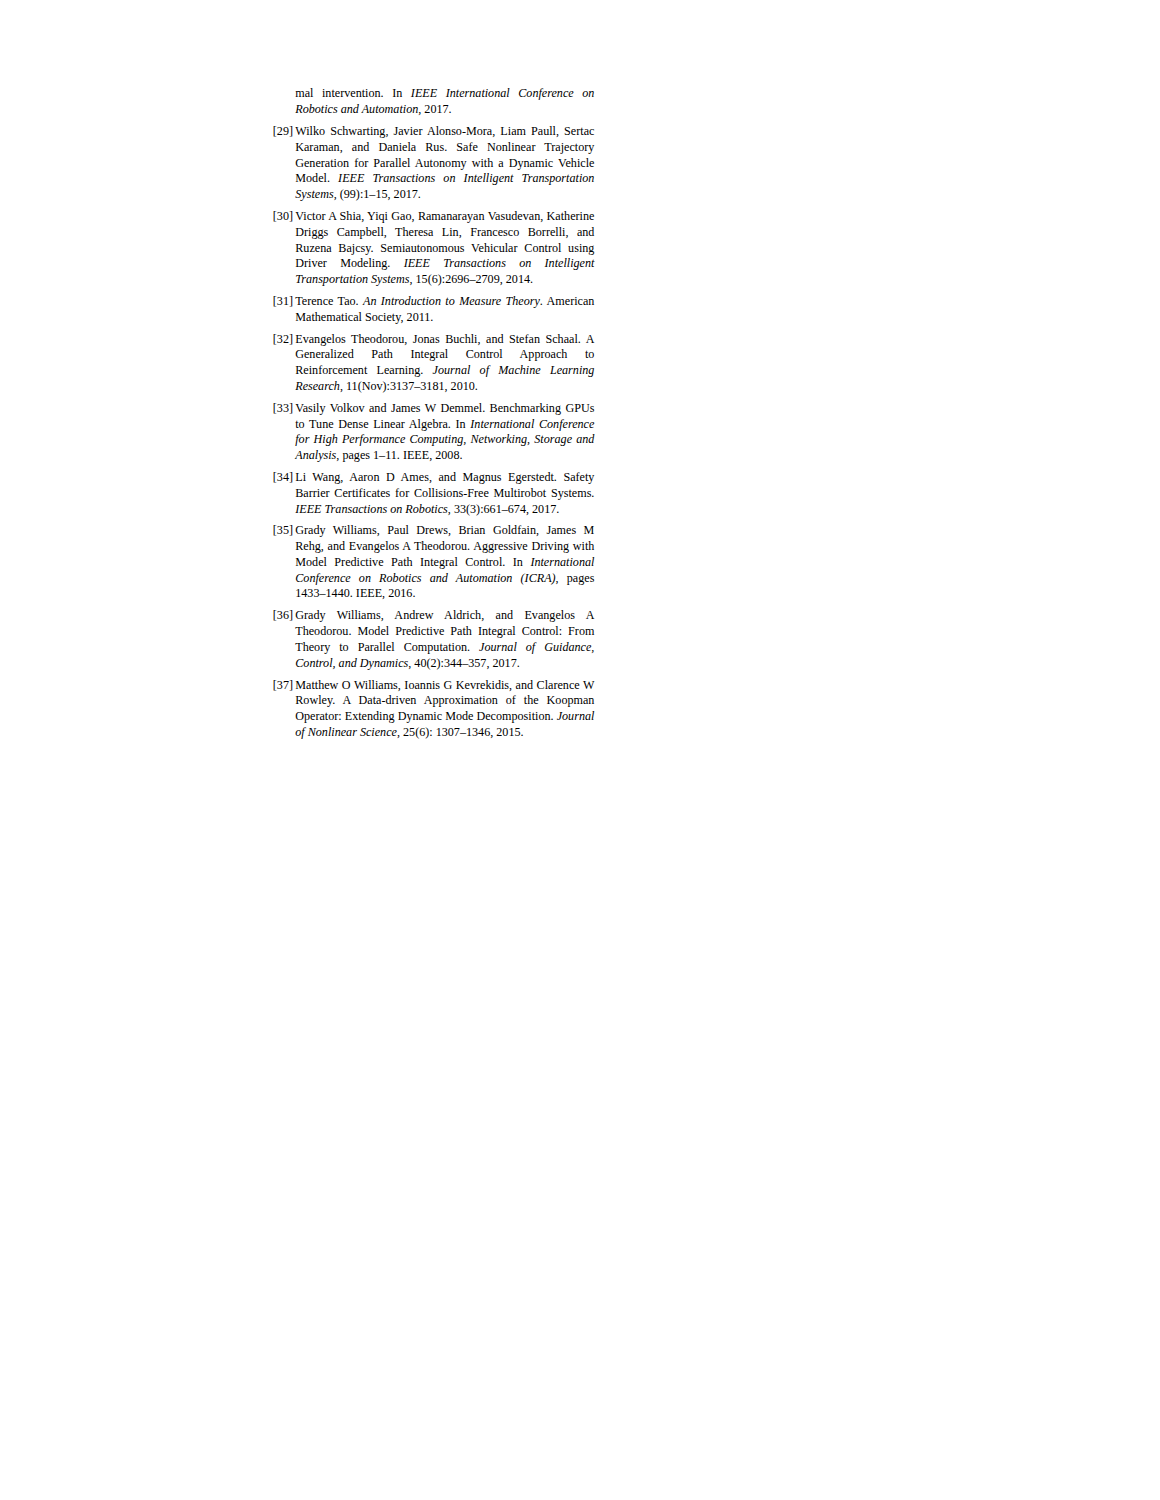mal intervention. In IEEE International Conference on Robotics and Automation, 2017.
[29] Wilko Schwarting, Javier Alonso-Mora, Liam Paull, Sertac Karaman, and Daniela Rus. Safe Nonlinear Trajectory Generation for Parallel Autonomy with a Dynamic Vehicle Model. IEEE Transactions on Intelligent Transportation Systems, (99):1–15, 2017.
[30] Victor A Shia, Yiqi Gao, Ramanarayan Vasudevan, Katherine Driggs Campbell, Theresa Lin, Francesco Borrelli, and Ruzena Bajcsy. Semiautonomous Vehicular Control using Driver Modeling. IEEE Transactions on Intelligent Transportation Systems, 15(6):2696–2709, 2014.
[31] Terence Tao. An Introduction to Measure Theory. American Mathematical Society, 2011.
[32] Evangelos Theodorou, Jonas Buchli, and Stefan Schaal. A Generalized Path Integral Control Approach to Reinforcement Learning. Journal of Machine Learning Research, 11(Nov):3137–3181, 2010.
[33] Vasily Volkov and James W Demmel. Benchmarking GPUs to Tune Dense Linear Algebra. In International Conference for High Performance Computing, Networking, Storage and Analysis, pages 1–11. IEEE, 2008.
[34] Li Wang, Aaron D Ames, and Magnus Egerstedt. Safety Barrier Certificates for Collisions-Free Multirobot Systems. IEEE Transactions on Robotics, 33(3):661–674, 2017.
[35] Grady Williams, Paul Drews, Brian Goldfain, James M Rehg, and Evangelos A Theodorou. Aggressive Driving with Model Predictive Path Integral Control. In International Conference on Robotics and Automation (ICRA), pages 1433–1440. IEEE, 2016.
[36] Grady Williams, Andrew Aldrich, and Evangelos A Theodorou. Model Predictive Path Integral Control: From Theory to Parallel Computation. Journal of Guidance, Control, and Dynamics, 40(2):344–357, 2017.
[37] Matthew O Williams, Ioannis G Kevrekidis, and Clarence W Rowley. A Data-driven Approximation of the Koopman Operator: Extending Dynamic Mode Decomposition. Journal of Nonlinear Science, 25(6): 1307–1346, 2015.